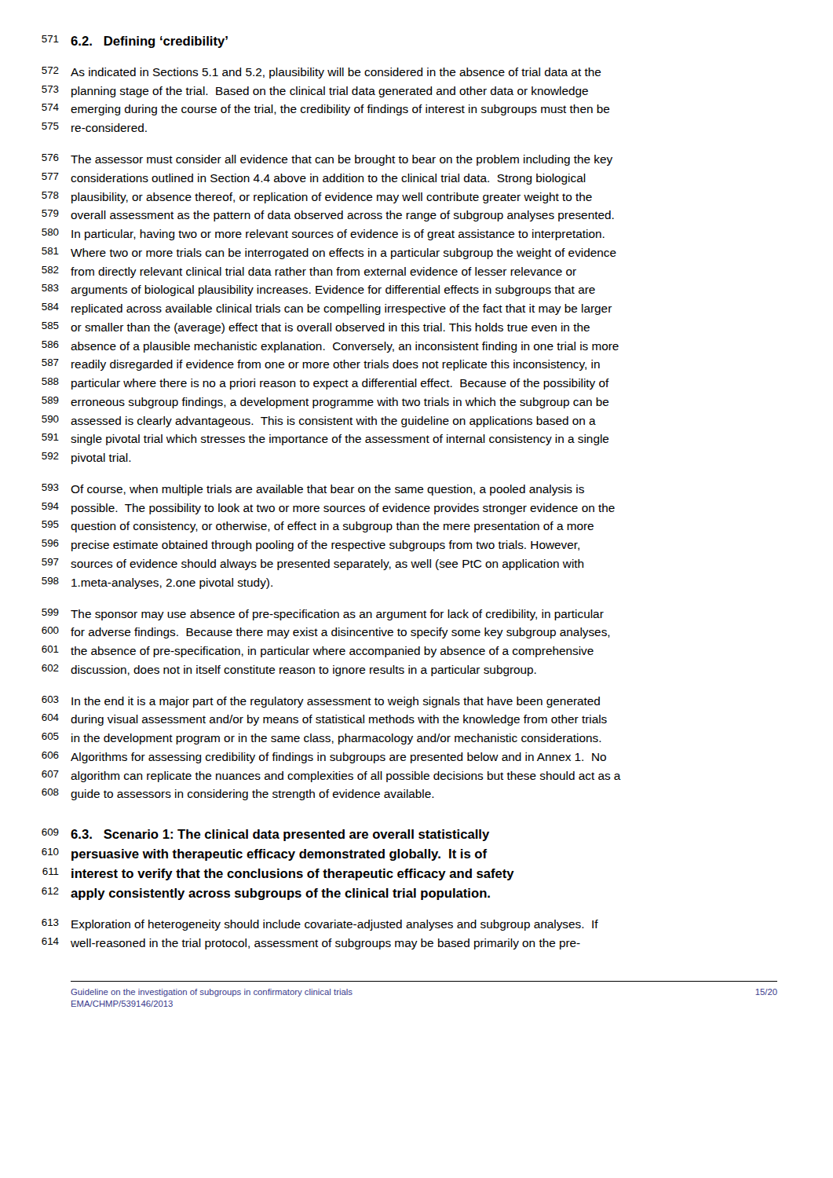5716.2. Defining ‘credibility’
572 As indicated in Sections 5.1 and 5.2, plausibility will be considered in the absence of trial data at the
573planning stage of the trial. Based on the clinical trial data generated and other data or knowledge
574emerging during the course of the trial, the credibility of findings of interest in subgroups must then be
575re-considered.
576 The assessor must consider all evidence that can be brought to bear on the problem including the key
577considerations outlined in Section 4.4 above in addition to the clinical trial data. Strong biological
578plausibility, or absence thereof, or replication of evidence may well contribute greater weight to the
579overall assessment as the pattern of data observed across the range of subgroup analyses presented.
580 In particular, having two or more relevant sources of evidence is of great assistance to interpretation.
581 Where two or more trials can be interrogated on effects in a particular subgroup the weight of evidence
582from directly relevant clinical trial data rather than from external evidence of lesser relevance or
583arguments of biological plausibility increases. Evidence for differential effects in subgroups that are
584replicated across available clinical trials can be compelling irrespective of the fact that it may be larger
585or smaller than the (average) effect that is overall observed in this trial. This holds true even in the
586absence of a plausible mechanistic explanation. Conversely, an inconsistent finding in one trial is more
587readily disregarded if evidence from one or more other trials does not replicate this inconsistency, in
588particular where there is no a priori reason to expect a differential effect. Because of the possibility of
589erroneous subgroup findings, a development programme with two trials in which the subgroup can be
590assessed is clearly advantageous. This is consistent with the guideline on applications based on a
591single pivotal trial which stresses the importance of the assessment of internal consistency in a single
592pivotal trial.
593 Of course, when multiple trials are available that bear on the same question, a pooled analysis is
594possible. The possibility to look at two or more sources of evidence provides stronger evidence on the
595question of consistency, or otherwise, of effect in a subgroup than the mere presentation of a more
596precise estimate obtained through pooling of the respective subgroups from two trials. However,
597sources of evidence should always be presented separately, as well (see PtC on application with
5981.meta-analyses, 2.one pivotal study).
599 The sponsor may use absence of pre-specification as an argument for lack of credibility, in particular
600for adverse findings. Because there may exist a disincentive to specify some key subgroup analyses,
601the absence of pre-specification, in particular where accompanied by absence of a comprehensive
602discussion, does not in itself constitute reason to ignore results in a particular subgroup.
603 In the end it is a major part of the regulatory assessment to weigh signals that have been generated
604during visual assessment and/or by means of statistical methods with the knowledge from other trials
605in the development program or in the same class, pharmacology and/or mechanistic considerations.
606 Algorithms for assessing credibility of findings in subgroups are presented below and in Annex 1. No
607algorithm can replicate the nuances and complexities of all possible decisions but these should act as a
608guide to assessors in considering the strength of evidence available.
6096.3. Scenario 1: The clinical data presented are overall statistically
610persuasive with therapeutic efficacy demonstrated globally. It is of
611interest to verify that the conclusions of therapeutic efficacy and safety
612apply consistently across subgroups of the clinical trial population.
613 Exploration of heterogeneity should include covariate-adjusted analyses and subgroup analyses. If
614well-reasoned in the trial protocol, assessment of subgroups may be based primarily on the pre-
Guideline on the investigation of subgroups in confirmatory clinical trials
EMA/CHMP/539146/2013
15/20